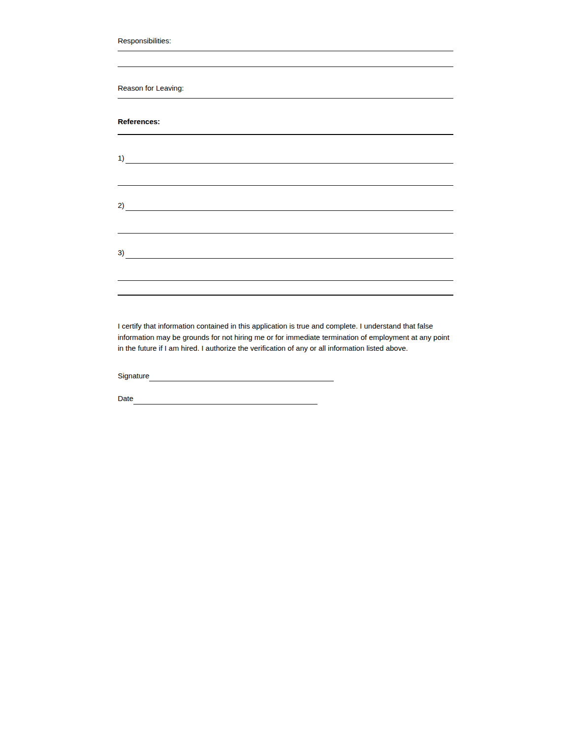Responsibilities:
Reason for Leaving:
References:
1)
2)
3)
I certify that information contained in this application is true and complete. I understand that false information may be grounds for not hiring me or for immediate termination of employment at any point in the future if I am hired. I authorize the verification of any or all information listed above.
Signature
Date